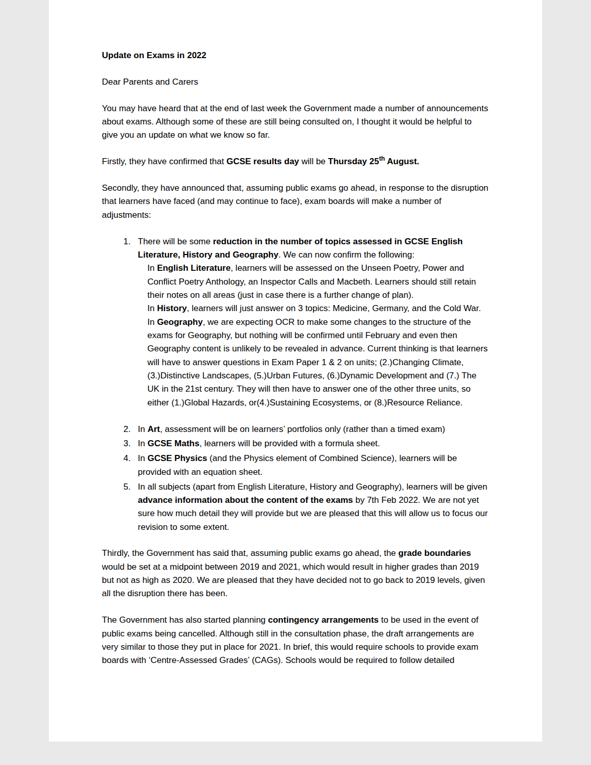Update on Exams in 2022
Dear Parents and Carers
You may have heard that at the end of last week the Government made a number of announcements about exams. Although some of these are still being consulted on, I thought it would be helpful to give you an update on what we know so far.
Firstly, they have confirmed that GCSE results day will be Thursday 25th August.
Secondly, they have announced that, assuming public exams go ahead, in response to the disruption that learners have faced (and may continue to face), exam boards will make a number of adjustments:
There will be some reduction in the number of topics assessed in GCSE English Literature, History and Geography. We can now confirm the following:
In English Literature, learners will be assessed on the Unseen Poetry, Power and Conflict Poetry Anthology, an Inspector Calls and Macbeth. Learners should still retain their notes on all areas (just in case there is a further change of plan).
In History, learners will just answer on 3 topics: Medicine, Germany, and the Cold War.
In Geography, we are expecting OCR to make some changes to the structure of the exams for Geography, but nothing will be confirmed until February and even then Geography content is unlikely to be revealed in advance. Current thinking is that learners will have to answer questions in Exam Paper 1 & 2 on units; (2.)Changing Climate, (3.)Distinctive Landscapes, (5.)Urban Futures, (6.)Dynamic Development and (7.) The UK in the 21st century. They will then have to answer one of the other three units, so either (1.)Global Hazards, or(4.)Sustaining Ecosystems, or (8.)Resource Reliance.
In Art, assessment will be on learners’ portfolios only (rather than a timed exam)
In GCSE Maths, learners will be provided with a formula sheet.
In GCSE Physics (and the Physics element of Combined Science), learners will be provided with an equation sheet.
In all subjects (apart from English Literature, History and Geography), learners will be given advance information about the content of the exams by 7th Feb 2022. We are not yet sure how much detail they will provide but we are pleased that this will allow us to focus our revision to some extent.
Thirdly, the Government has said that, assuming public exams go ahead, the grade boundaries would be set at a midpoint between 2019 and 2021, which would result in higher grades than 2019 but not as high as 2020. We are pleased that they have decided not to go back to 2019 levels, given all the disruption there has been.
The Government has also started planning contingency arrangements to be used in the event of public exams being cancelled. Although still in the consultation phase, the draft arrangements are very similar to those they put in place for 2021. In brief, this would require schools to provide exam boards with ‘Centre-Assessed Grades’ (CAGs). Schools would be required to follow detailed